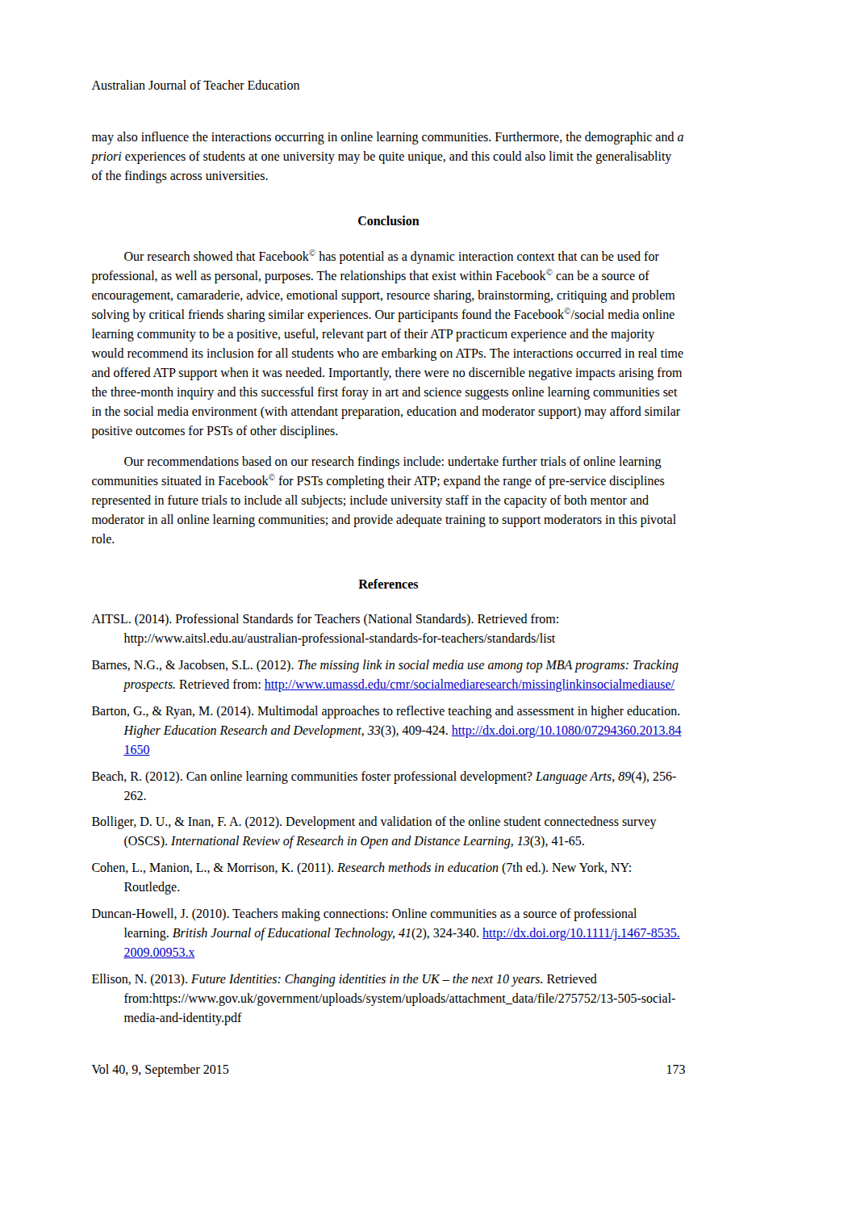Australian Journal of Teacher Education
may also influence the interactions occurring in online learning communities. Furthermore, the demographic and a priori experiences of students at one university may be quite unique, and this could also limit the generalisablity of the findings across universities.
Conclusion
Our research showed that Facebook© has potential as a dynamic interaction context that can be used for professional, as well as personal, purposes. The relationships that exist within Facebook© can be a source of encouragement, camaraderie, advice, emotional support, resource sharing, brainstorming, critiquing and problem solving by critical friends sharing similar experiences. Our participants found the Facebook©/social media online learning community to be a positive, useful, relevant part of their ATP practicum experience and the majority would recommend its inclusion for all students who are embarking on ATPs. The interactions occurred in real time and offered ATP support when it was needed. Importantly, there were no discernible negative impacts arising from the three-month inquiry and this successful first foray in art and science suggests online learning communities set in the social media environment (with attendant preparation, education and moderator support) may afford similar positive outcomes for PSTs of other disciplines.
Our recommendations based on our research findings include: undertake further trials of online learning communities situated in Facebook© for PSTs completing their ATP; expand the range of pre-service disciplines represented in future trials to include all subjects; include university staff in the capacity of both mentor and moderator in all online learning communities; and provide adequate training to support moderators in this pivotal role.
References
AITSL. (2014). Professional Standards for Teachers (National Standards). Retrieved from: http://www.aitsl.edu.au/australian-professional-standards-for-teachers/standards/list
Barnes, N.G., & Jacobsen, S.L. (2012). The missing link in social media use among top MBA programs: Tracking prospects. Retrieved from: http://www.umassd.edu/cmr/socialmediaresearch/missinglinkinsocialmediause/
Barton, G., & Ryan, M. (2014). Multimodal approaches to reflective teaching and assessment in higher education. Higher Education Research and Development, 33(3), 409-424. http://dx.doi.org/10.1080/07294360.2013.841650
Beach, R. (2012). Can online learning communities foster professional development? Language Arts, 89(4), 256-262.
Bolliger, D. U., & Inan, F. A. (2012). Development and validation of the online student connectedness survey (OSCS). International Review of Research in Open and Distance Learning, 13(3), 41-65.
Cohen, L., Manion, L., & Morrison, K. (2011). Research methods in education (7th ed.). New York, NY: Routledge.
Duncan-Howell, J. (2010). Teachers making connections: Online communities as a source of professional learning. British Journal of Educational Technology, 41(2), 324-340. http://dx.doi.org/10.1111/j.1467-8535.2009.00953.x
Ellison, N. (2013). Future Identities: Changing identities in the UK – the next 10 years. Retrieved from:https://www.gov.uk/government/uploads/system/uploads/attachment_data/file/275752/13-505-social-media-and-identity.pdf
Vol 40, 9, September 2015 173